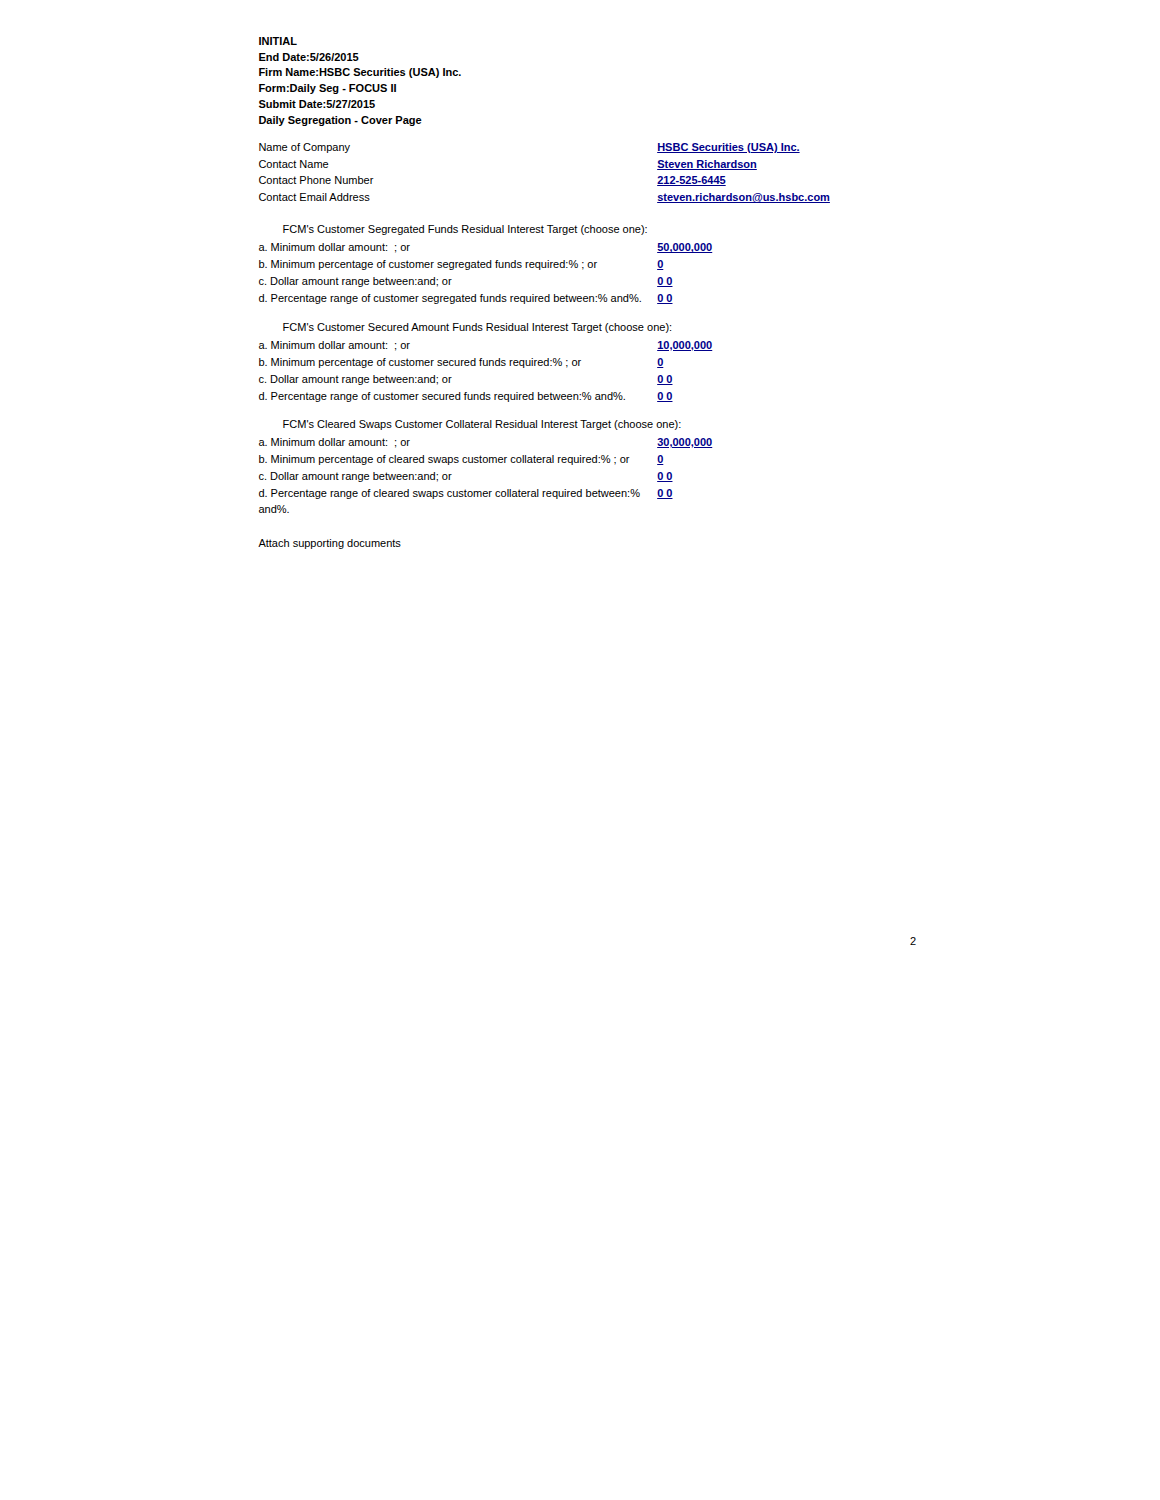INITIAL
End Date:5/26/2015
Firm Name:HSBC Securities (USA) Inc.
Form:Daily Seg - FOCUS II
Submit Date:5/27/2015
Daily Segregation - Cover Page
| Name of Company | HSBC Securities (USA) Inc. |
| Contact Name | Steven Richardson |
| Contact Phone Number | 212-525-6445 |
| Contact Email Address | steven.richardson@us.hsbc.com |
FCM's Customer Segregated Funds Residual Interest Target (choose one):
| a. Minimum dollar amount: ; or | 50,000,000 |
| b. Minimum percentage of customer segregated funds required:% ; or | 0 |
| c. Dollar amount range between:and; or | 0 0 |
| d. Percentage range of customer segregated funds required between:% and%. | 0 0 |
FCM's Customer Secured Amount Funds Residual Interest Target (choose one):
| a. Minimum dollar amount: ; or | 10,000,000 |
| b. Minimum percentage of customer secured funds required:% ; or | 0 |
| c. Dollar amount range between:and; or | 0 0 |
| d. Percentage range of customer secured funds required between:% and%. | 0 0 |
FCM's Cleared Swaps Customer Collateral Residual Interest Target (choose one):
| a. Minimum dollar amount: ; or | 30,000,000 |
| b. Minimum percentage of cleared swaps customer collateral required:% ; or | 0 |
| c. Dollar amount range between:and; or | 0 0 |
| d. Percentage range of cleared swaps customer collateral required between:% and%. | 0 0 |
Attach supporting documents
2